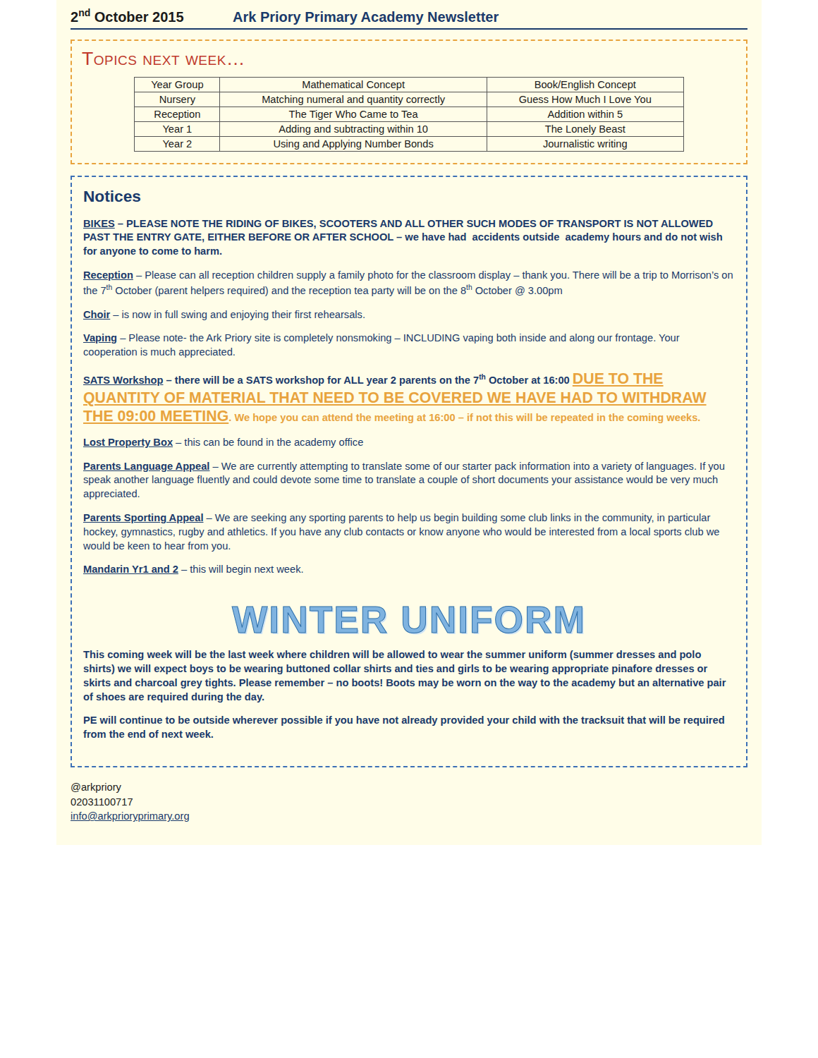2nd October 2015
Ark Priory Primary Academy Newsletter
Topics next week…
| Year Group | Mathematical Concept | Book/English Concept |
| --- | --- | --- |
| Nursery | Matching numeral and quantity correctly | Guess How Much I Love You |
| Reception | The Tiger Who Came to Tea | Addition within 5 |
| Year 1 | Adding and subtracting within 10 | The Lonely Beast |
| Year 2 | Using and Applying Number Bonds | Journalistic writing |
Notices
BIKES – PLEASE NOTE THE RIDING OF BIKES, SCOOTERS AND ALL OTHER SUCH MODES OF TRANSPORT IS NOT ALLOWED PAST THE ENTRY GATE, EITHER BEFORE OR AFTER SCHOOL – we have had accidents outside academy hours and do not wish for anyone to come to harm.
Reception – Please can all reception children supply a family photo for the classroom display – thank you. There will be a trip to Morrison’s on the 7th October (parent helpers required) and the reception tea party will be on the 8th October @ 3.00pm
Choir – is now in full swing and enjoying their first rehearsals.
Vaping – Please note- the Ark Priory site is completely nonsmoking – INCLUDING vaping both inside and along our frontage. Your cooperation is much appreciated.
SATS Workshop – there will be a SATS workshop for ALL year 2 parents on the 7th October at 16:00 Due to the quantity of material that need to be covered we have had to withdraw the 09:00 meeting. We hope you can attend the meeting at 16:00 – if not this will be repeated in the coming weeks.
Lost Property Box – this can be found in the academy office
Parents Language Appeal – We are currently attempting to translate some of our starter pack information into a variety of languages. If you speak another language fluently and could devote some time to translate a couple of short documents your assistance would be very much appreciated.
Parents Sporting Appeal – We are seeking any sporting parents to help us begin building some club links in the community, in particular hockey, gymnastics, rugby and athletics. If you have any club contacts or know anyone who would be interested from a local sports club we would be keen to hear from you.
Mandarin Yr1 and 2 – this will begin next week.
Winter Uniform
This coming week will be the last week where children will be allowed to wear the summer uniform (summer dresses and polo shirts) we will expect boys to be wearing buttoned collar shirts and ties and girls to be wearing appropriate pinafore dresses or skirts and charcoal grey tights. Please remember – no boots! Boots may be worn on the way to the academy but an alternative pair of shoes are required during the day.
PE will continue to be outside wherever possible if you have not already provided your child with the tracksuit that will be required from the end of next week.
@arkpriory
02031100717
info@arkprioryprimary.org